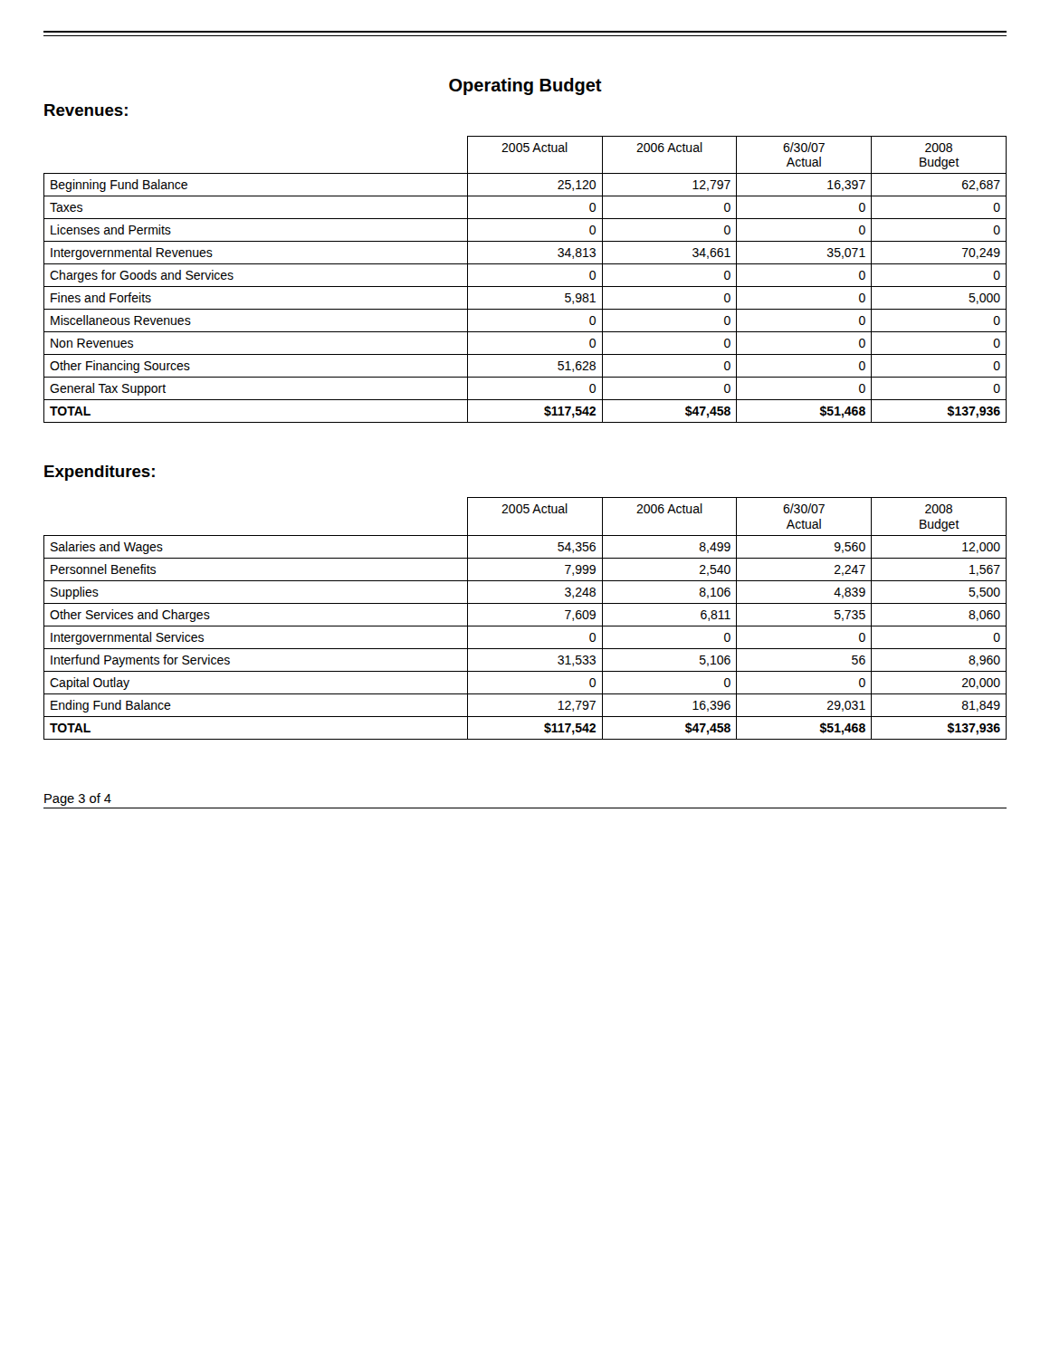Operating Budget
Revenues:
| | 2005 Actual | 2006 Actual | 6/30/07 Actual | 2008 Budget |
| --- | --- | --- | --- | --- |
| Beginning Fund Balance | 25,120 | 12,797 | 16,397 | 62,687 |
| Taxes | 0 | 0 | 0 | 0 |
| Licenses and Permits | 0 | 0 | 0 | 0 |
| Intergovernmental Revenues | 34,813 | 34,661 | 35,071 | 70,249 |
| Charges for Goods and Services | 0 | 0 | 0 | 0 |
| Fines and Forfeits | 5,981 | 0 | 0 | 5,000 |
| Miscellaneous Revenues | 0 | 0 | 0 | 0 |
| Non Revenues | 0 | 0 | 0 | 0 |
| Other Financing Sources | 51,628 | 0 | 0 | 0 |
| General Tax Support | 0 | 0 | 0 | 0 |
| TOTAL | $117,542 | $47,458 | $51,468 | $137,936 |
Expenditures:
| | 2005 Actual | 2006 Actual | 6/30/07 Actual | 2008 Budget |
| --- | --- | --- | --- | --- |
| Salaries and Wages | 54,356 | 8,499 | 9,560 | 12,000 |
| Personnel Benefits | 7,999 | 2,540 | 2,247 | 1,567 |
| Supplies | 3,248 | 8,106 | 4,839 | 5,500 |
| Other Services and Charges | 7,609 | 6,811 | 5,735 | 8,060 |
| Intergovernmental Services | 0 | 0 | 0 | 0 |
| Interfund Payments for Services | 31,533 | 5,106 | 56 | 8,960 |
| Capital Outlay | 0 | 0 | 0 | 20,000 |
| Ending Fund Balance | 12,797 | 16,396 | 29,031 | 81,849 |
| TOTAL | $117,542 | $47,458 | $51,468 | $137,936 |
Page 3 of 4